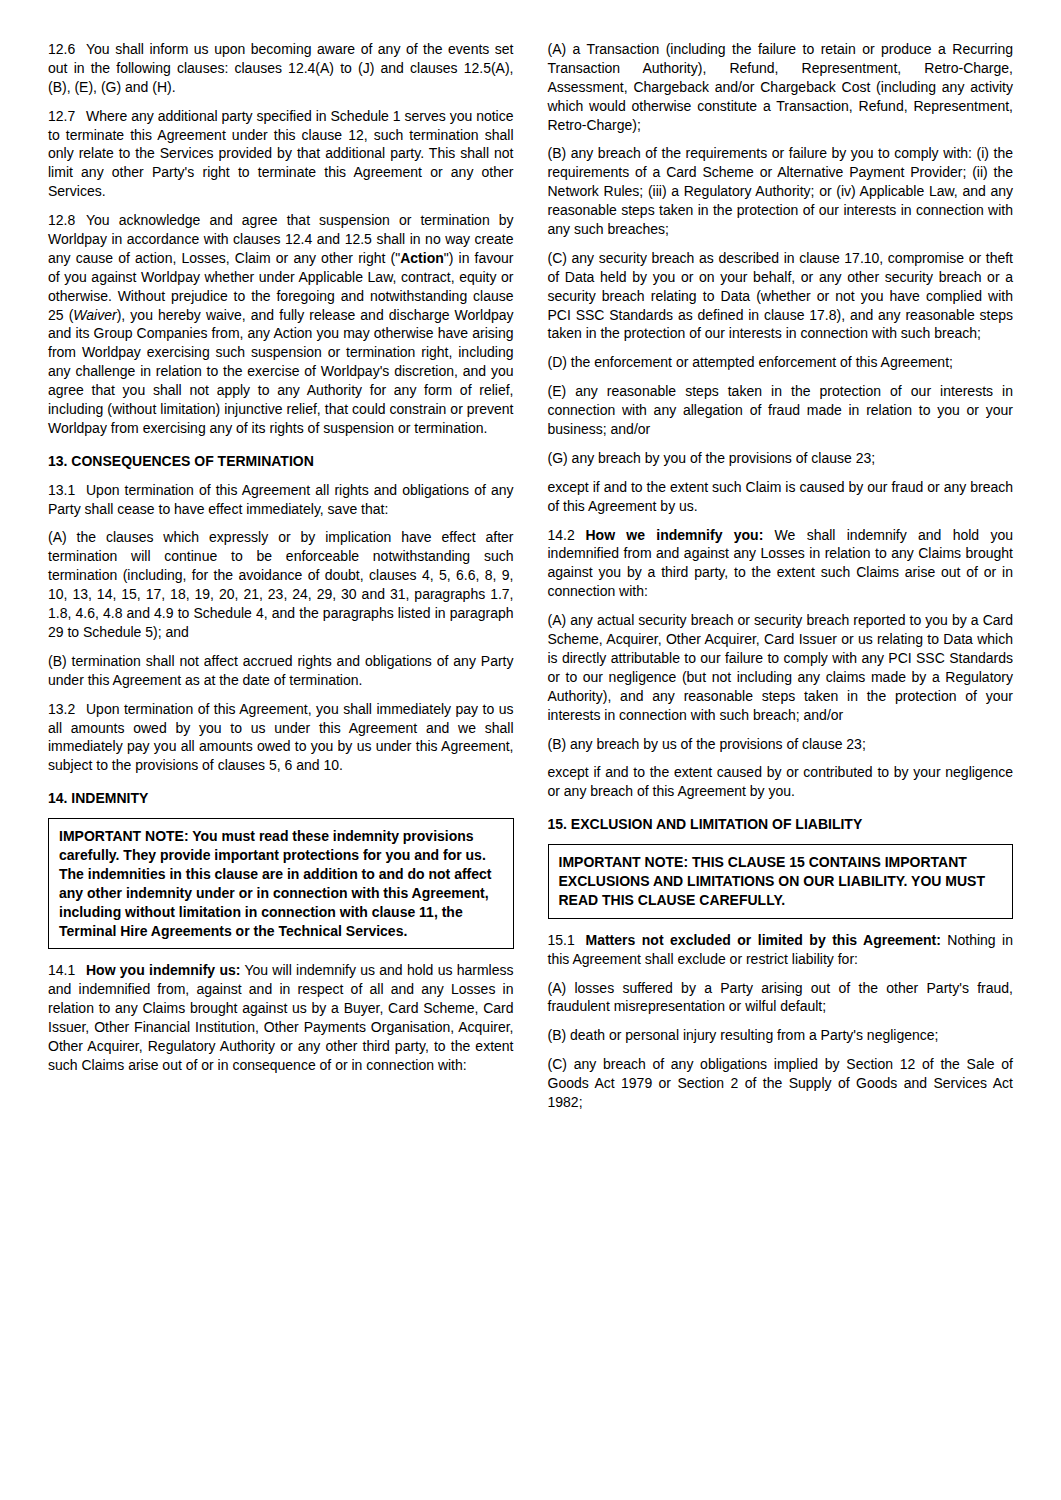12.6 You shall inform us upon becoming aware of any of the events set out in the following clauses: clauses 12.4(A) to (J) and clauses 12.5(A), (B), (E), (G) and (H).
12.7 Where any additional party specified in Schedule 1 serves you notice to terminate this Agreement under this clause 12, such termination shall only relate to the Services provided by that additional party. This shall not limit any other Party's right to terminate this Agreement or any other Services.
12.8 You acknowledge and agree that suspension or termination by Worldpay in accordance with clauses 12.4 and 12.5 shall in no way create any cause of action, Losses, Claim or any other right ("Action") in favour of you against Worldpay whether under Applicable Law, contract, equity or otherwise. Without prejudice to the foregoing and notwithstanding clause 25 (Waiver), you hereby waive, and fully release and discharge Worldpay and its Group Companies from, any Action you may otherwise have arising from Worldpay exercising such suspension or termination right, including any challenge in relation to the exercise of Worldpay's discretion, and you agree that you shall not apply to any Authority for any form of relief, including (without limitation) injunctive relief, that could constrain or prevent Worldpay from exercising any of its rights of suspension or termination.
13. Consequences of Termination
13.1 Upon termination of this Agreement all rights and obligations of any Party shall cease to have effect immediately, save that:
(A) the clauses which expressly or by implication have effect after termination will continue to be enforceable notwithstanding such termination (including, for the avoidance of doubt, clauses 4, 5, 6.6, 8, 9, 10, 13, 14, 15, 17, 18, 19, 20, 21, 23, 24, 29, 30 and 31, paragraphs 1.7, 1.8, 4.6, 4.8 and 4.9 to Schedule 4, and the paragraphs listed in paragraph 29 to Schedule 5); and
(B) termination shall not affect accrued rights and obligations of any Party under this Agreement as at the date of termination.
13.2 Upon termination of this Agreement, you shall immediately pay to us all amounts owed by you to us under this Agreement and we shall immediately pay you all amounts owed to you by us under this Agreement, subject to the provisions of clauses 5, 6 and 10.
14. Indemnity
IMPORTANT NOTE: You must read these indemnity provisions carefully. They provide important protections for you and for us. The indemnities in this clause are in addition to and do not affect any other indemnity under or in connection with this Agreement, including without limitation in connection with clause 11, the Terminal Hire Agreements or the Technical Services.
14.1 How you indemnify us: You will indemnify us and hold us harmless and indemnified from, against and in respect of all and any Losses in relation to any Claims brought against us by a Buyer, Card Scheme, Card Issuer, Other Financial Institution, Other Payments Organisation, Acquirer, Other Acquirer, Regulatory Authority or any other third party, to the extent such Claims arise out of or in consequence of or in connection with:
(A) a Transaction (including the failure to retain or produce a Recurring Transaction Authority), Refund, Representment, Retro-Charge, Assessment, Chargeback and/or Chargeback Cost (including any activity which would otherwise constitute a Transaction, Refund, Representment, Retro-Charge);
(B) any breach of the requirements or failure by you to comply with: (i) the requirements of a Card Scheme or Alternative Payment Provider; (ii) the Network Rules; (iii) a Regulatory Authority; or (iv) Applicable Law, and any reasonable steps taken in the protection of our interests in connection with any such breaches;
(C) any security breach as described in clause 17.10, compromise or theft of Data held by you or on your behalf, or any other security breach or a security breach relating to Data (whether or not you have complied with PCI SSC Standards as defined in clause 17.8), and any reasonable steps taken in the protection of our interests in connection with such breach;
(D) the enforcement or attempted enforcement of this Agreement;
(E) any reasonable steps taken in the protection of our interests in connection with any allegation of fraud made in relation to you or your business; and/or
(G) any breach by you of the provisions of clause 23;
except if and to the extent such Claim is caused by our fraud or any breach of this Agreement by us.
14.2 How we indemnify you: We shall indemnify and hold you indemnified from and against any Losses in relation to any Claims brought against you by a third party, to the extent such Claims arise out of or in connection with:
(A) any actual security breach or security breach reported to you by a Card Scheme, Acquirer, Other Acquirer, Card Issuer or us relating to Data which is directly attributable to our failure to comply with any PCI SSC Standards or to our negligence (but not including any claims made by a Regulatory Authority), and any reasonable steps taken in the protection of your interests in connection with such breach; and/or
(B) any breach by us of the provisions of clause 23;
except if and to the extent caused by or contributed to by your negligence or any breach of this Agreement by you.
15. Exclusion and Limitation of Liability
IMPORTANT NOTE: THIS CLAUSE 15 CONTAINS IMPORTANT EXCLUSIONS AND LIMITATIONS ON OUR LIABILITY. YOU MUST READ THIS CLAUSE CAREFULLY.
15.1 Matters not excluded or limited by this Agreement: Nothing in this Agreement shall exclude or restrict liability for:
(A) losses suffered by a Party arising out of the other Party's fraud, fraudulent misrepresentation or wilful default;
(B) death or personal injury resulting from a Party's negligence;
(C) any breach of any obligations implied by Section 12 of the Sale of Goods Act 1979 or Section 2 of the Supply of Goods and Services Act 1982;